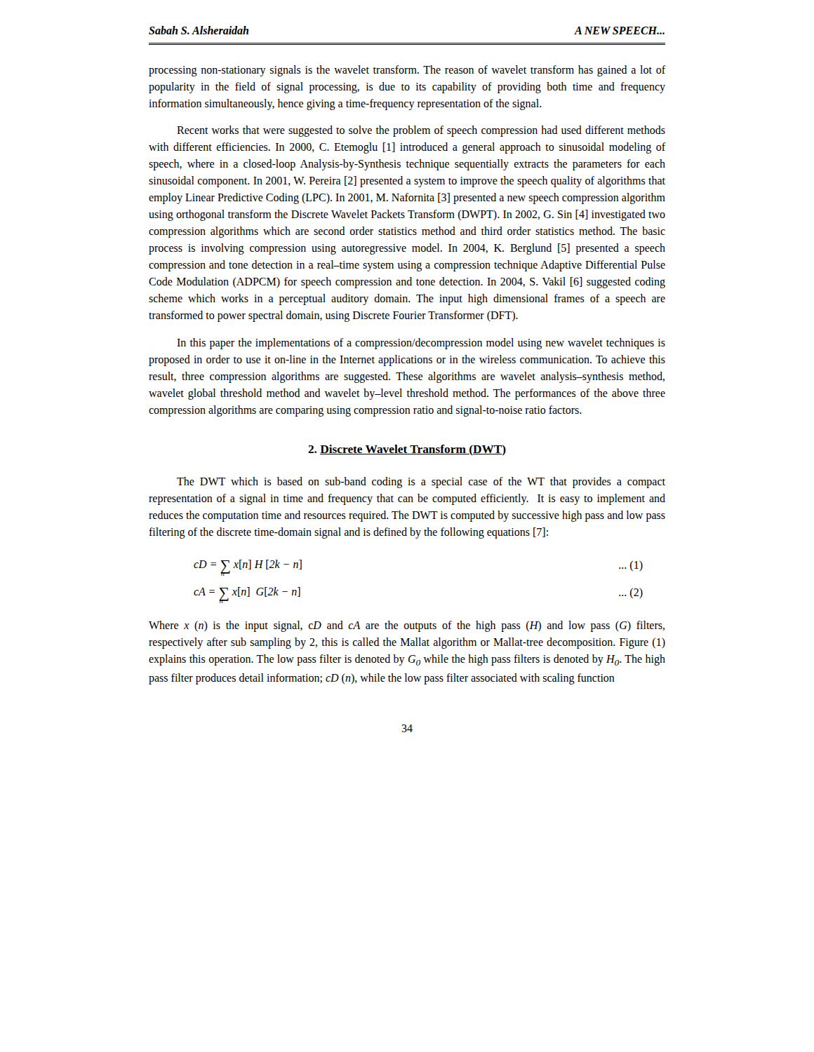Sabah S. Alsheraidah A NEW SPEECH...
processing non-stationary signals is the wavelet transform. The reason of wavelet transform has gained a lot of popularity in the field of signal processing, is due to its capability of providing both time and frequency information simultaneously, hence giving a time-frequency representation of the signal.
Recent works that were suggested to solve the problem of speech compression had used different methods with different efficiencies. In 2000, C. Etemoglu [1] introduced a general approach to sinusoidal modeling of speech, where in a closed-loop Analysis-by-Synthesis technique sequentially extracts the parameters for each sinusoidal component. In 2001, W. Pereira [2] presented a system to improve the speech quality of algorithms that employ Linear Predictive Coding (LPC). In 2001, M. Nafornita [3] presented a new speech compression algorithm using orthogonal transform the Discrete Wavelet Packets Transform (DWPT). In 2002, G. Sin [4] investigated two compression algorithms which are second order statistics method and third order statistics method. The basic process is involving compression using autoregressive model. In 2004, K. Berglund [5] presented a speech compression and tone detection in a real–time system using a compression technique Adaptive Differential Pulse Code Modulation (ADPCM) for speech compression and tone detection. In 2004, S. Vakil [6] suggested coding scheme which works in a perceptual auditory domain. The input high dimensional frames of a speech are transformed to power spectral domain, using Discrete Fourier Transformer (DFT).
In this paper the implementations of a compression/decompression model using new wavelet techniques is proposed in order to use it on-line in the Internet applications or in the wireless communication. To achieve this result, three compression algorithms are suggested. These algorithms are wavelet analysis–synthesis method, wavelet global threshold method and wavelet by–level threshold method. The performances of the above three compression algorithms are comparing using compression ratio and signal-to-noise ratio factors.
2. Discrete Wavelet Transform (DWT)
The DWT which is based on sub-band coding is a special case of the WT that provides a compact representation of a signal in time and frequency that can be computed efficiently. It is easy to implement and reduces the computation time and resources required. The DWT is computed by successive high pass and low pass filtering of the discrete time-domain signal and is defined by the following equations [7]:
cD = ∑n x[n] H [2k − n]
... (1)
cA = ∑n x[n] G[2k − n]
... (2)
Where x (n) is the input signal, cD and cA are the outputs of the high pass (H) and low pass (G) filters, respectively after sub sampling by 2, this is called the Mallat algorithm or Mallat-tree decomposition. Figure (1) explains this operation. The low pass filter is denoted by G0 while the high pass filters is denoted by H0. The high pass filter produces detail information; cD (n), while the low pass filter associated with scaling function
34